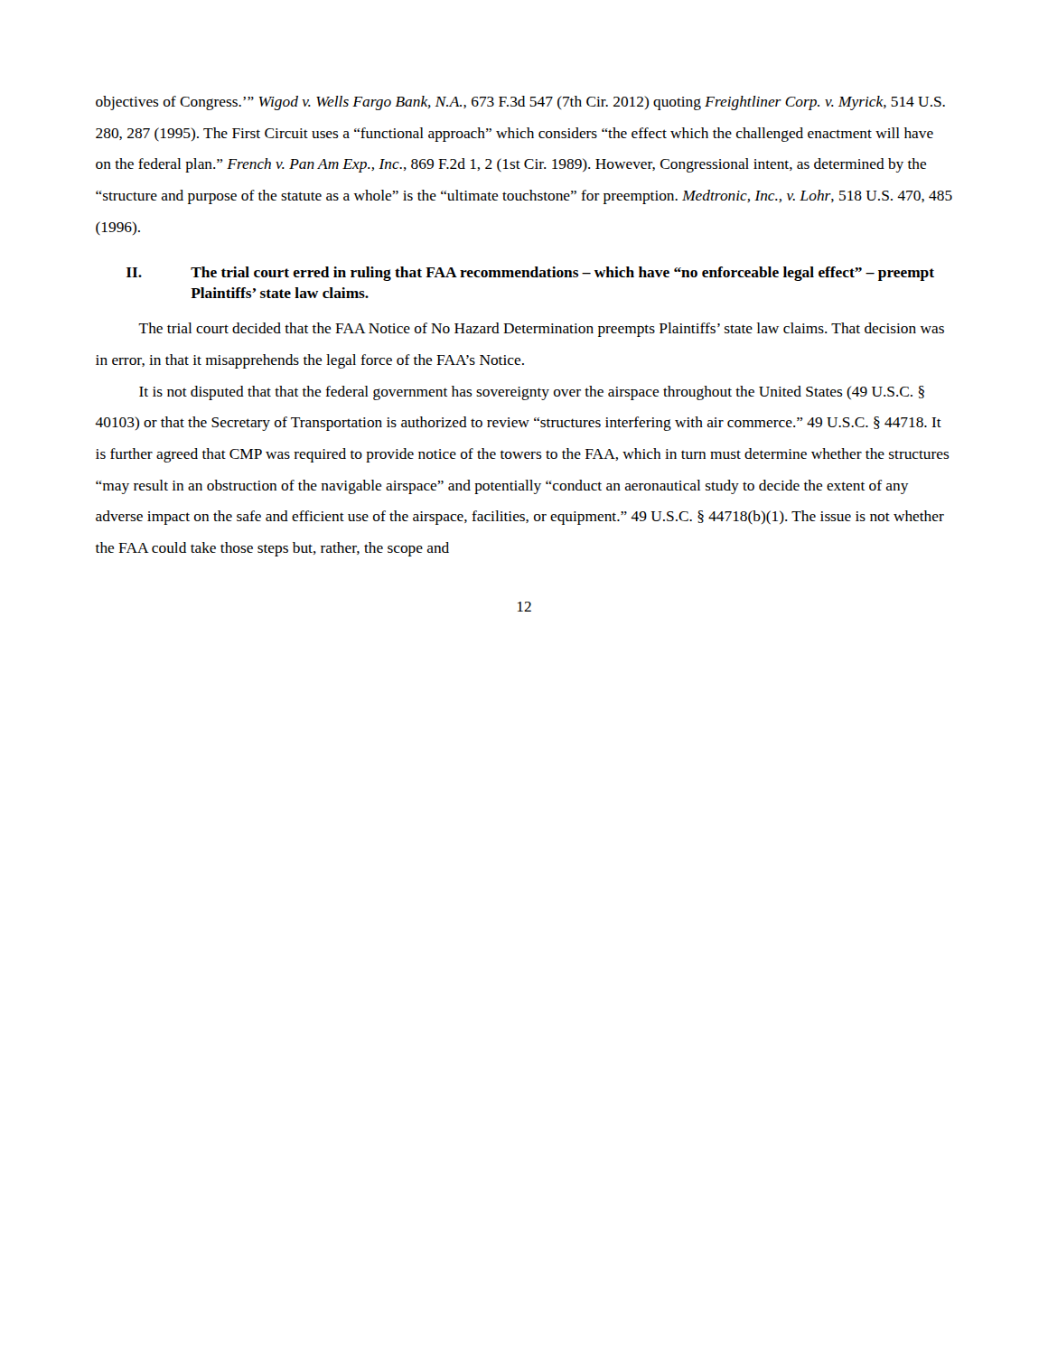objectives of Congress.’” Wigod v. Wells Fargo Bank, N.A., 673 F.3d 547 (7th Cir. 2012) quoting Freightliner Corp. v. Myrick, 514 U.S. 280, 287 (1995). The First Circuit uses a “functional approach” which considers “the effect which the challenged enactment will have on the federal plan.” French v. Pan Am Exp., Inc., 869 F.2d 1, 2 (1st Cir. 1989). However, Congressional intent, as determined by the “structure and purpose of the statute as a whole” is the “ultimate touchstone” for preemption. Medtronic, Inc., v. Lohr, 518 U.S. 470, 485 (1996).
II. The trial court erred in ruling that FAA recommendations – which have “no enforceable legal effect” – preempt Plaintiffs’ state law claims.
The trial court decided that the FAA Notice of No Hazard Determination preempts Plaintiffs’ state law claims. That decision was in error, in that it misapprehends the legal force of the FAA’s Notice.
It is not disputed that that the federal government has sovereignty over the airspace throughout the United States (49 U.S.C. § 40103) or that the Secretary of Transportation is authorized to review “structures interfering with air commerce.” 49 U.S.C. § 44718. It is further agreed that CMP was required to provide notice of the towers to the FAA, which in turn must determine whether the structures “may result in an obstruction of the navigable airspace” and potentially “conduct an aeronautical study to decide the extent of any adverse impact on the safe and efficient use of the airspace, facilities, or equipment.” 49 U.S.C. § 44718(b)(1). The issue is not whether the FAA could take those steps but, rather, the scope and
12